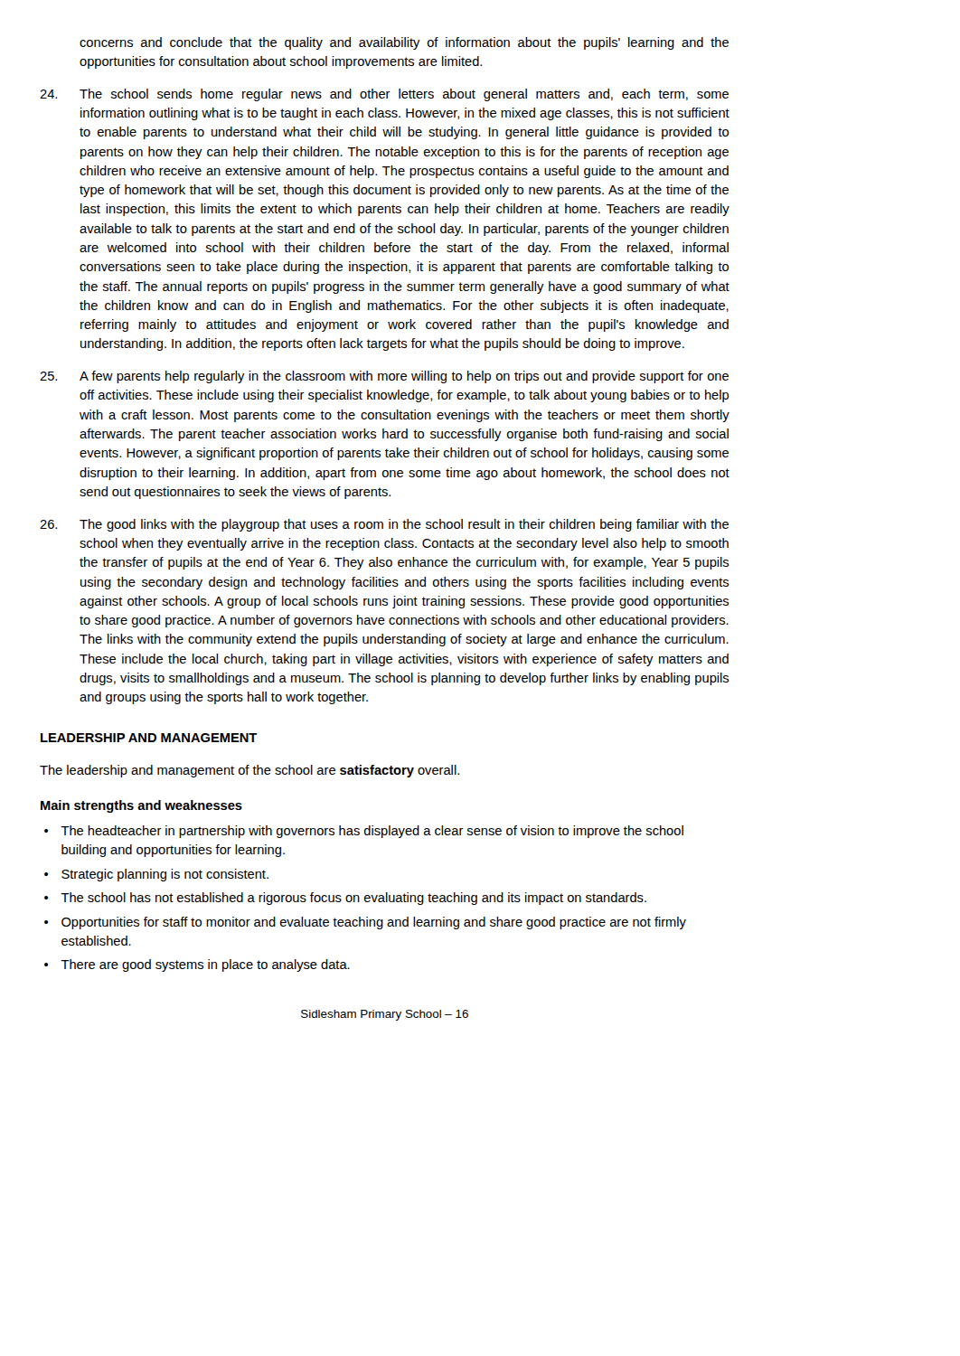concerns and conclude that the quality and availability of information about the pupils' learning and the opportunities for consultation about school improvements are limited.
24. The school sends home regular news and other letters about general matters and, each term, some information outlining what is to be taught in each class. However, in the mixed age classes, this is not sufficient to enable parents to understand what their child will be studying. In general little guidance is provided to parents on how they can help their children. The notable exception to this is for the parents of reception age children who receive an extensive amount of help. The prospectus contains a useful guide to the amount and type of homework that will be set, though this document is provided only to new parents. As at the time of the last inspection, this limits the extent to which parents can help their children at home. Teachers are readily available to talk to parents at the start and end of the school day. In particular, parents of the younger children are welcomed into school with their children before the start of the day. From the relaxed, informal conversations seen to take place during the inspection, it is apparent that parents are comfortable talking to the staff. The annual reports on pupils' progress in the summer term generally have a good summary of what the children know and can do in English and mathematics. For the other subjects it is often inadequate, referring mainly to attitudes and enjoyment or work covered rather than the pupil's knowledge and understanding. In addition, the reports often lack targets for what the pupils should be doing to improve.
25. A few parents help regularly in the classroom with more willing to help on trips out and provide support for one off activities. These include using their specialist knowledge, for example, to talk about young babies or to help with a craft lesson. Most parents come to the consultation evenings with the teachers or meet them shortly afterwards. The parent teacher association works hard to successfully organise both fund-raising and social events. However, a significant proportion of parents take their children out of school for holidays, causing some disruption to their learning. In addition, apart from one some time ago about homework, the school does not send out questionnaires to seek the views of parents.
26. The good links with the playgroup that uses a room in the school result in their children being familiar with the school when they eventually arrive in the reception class. Contacts at the secondary level also help to smooth the transfer of pupils at the end of Year 6. They also enhance the curriculum with, for example, Year 5 pupils using the secondary design and technology facilities and others using the sports facilities including events against other schools. A group of local schools runs joint training sessions. These provide good opportunities to share good practice. A number of governors have connections with schools and other educational providers. The links with the community extend the pupils understanding of society at large and enhance the curriculum. These include the local church, taking part in village activities, visitors with experience of safety matters and drugs, visits to smallholdings and a museum. The school is planning to develop further links by enabling pupils and groups using the sports hall to work together.
Leadership and management
The leadership and management of the school are satisfactory overall.
Main strengths and weaknesses
The headteacher in partnership with governors has displayed a clear sense of vision to improve the school building and opportunities for learning.
Strategic planning is not consistent.
The school has not established a rigorous focus on evaluating teaching and its impact on standards.
Opportunities for staff to monitor and evaluate teaching and learning and share good practice are not firmly established.
There are good systems in place to analyse data.
Sidlesham Primary School – 16